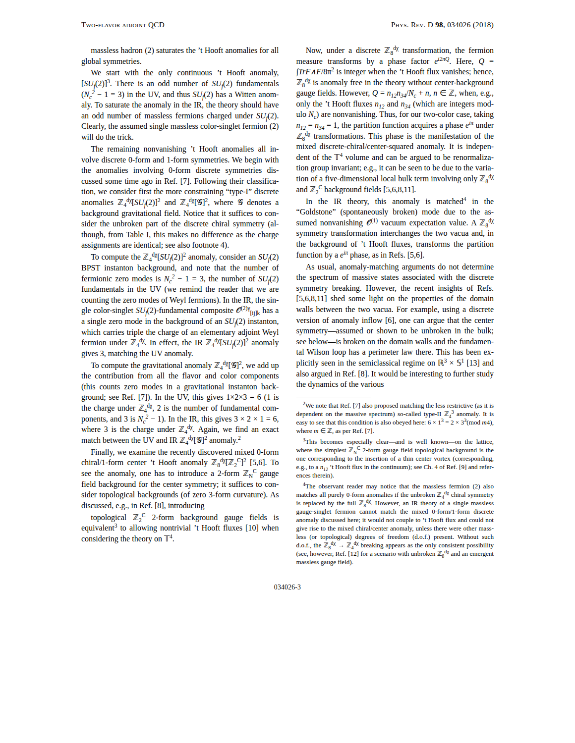Two-flavor adjoint QCD
Phys. Rev. D 98, 034026 (2018)
massless hadron (2) saturates the ’t Hooft anomalies for all global symmetries.
We start with the only continuous ’t Hooft anomaly, [SUf(2)]3. There is an odd number of SUf(2) fundamentals (Nc2 − 1 = 3) in the UV, and thus SUf(2) has a Witten anomaly. To saturate the anomaly in the IR, the theory should have an odd number of massless fermions charged under SUf(2). Clearly, the assumed single massless color-singlet fermion (2) will do the trick.
The remaining nonvanishing ’t Hooft anomalies all involve discrete 0-form and 1-form symmetries. We begin with the anomalies involving 0-form discrete symmetries discussed some time ago in Ref. [7]. Following their classification, we consider first the more constraining “type-I” discrete anomalies ℤ4dχ[SUf(2)]2 and ℤ4dχ[𝒢]2, where 𝒢 denotes a background gravitational field. Notice that it suffices to consider the unbroken part of the discrete chiral symmetry (although, from Table I, this makes no difference as the charge assignments are identical; see also footnote 4).
To compute the ℤ4dχ[SUf(2)]2 anomaly, consider an SUf(2) BPST instanton background, and note that the number of fermionic zero modes is Nc2 − 1 = 3, the number of SUf(2) fundamentals in the UV (we remind the reader that we are counting the zero modes of Weyl fermions). In the IR, the single color-singlet SUf(2)-fundamental composite 𝒪(2)γ[ij]k has a a single zero mode in the background of an SUf(2) instanton, which carries triple the charge of an elementary adjoint Weyl fermion under ℤ4dχ. In effect, the IR ℤ4dχ[SUf(2)]2 anomaly gives 3, matching the UV anomaly.
To compute the gravitational anomaly ℤ4dχ[𝒢]2, we add up the contribution from all the flavor and color components (this counts zero modes in a gravitational instanton background; see Ref. [7]). In the UV, this gives 1×2×3 = 6 (1 is the charge under ℤ4dχ, 2 is the number of fundamental components, and 3 is Nc2 − 1). In the IR, this gives 3 × 2 × 1 = 6, where 3 is the charge under ℤ4dχ. Again, we find an exact match between the UV and IR ℤ4dχ[𝒢]2 anomaly.2
Finally, we examine the recently discovered mixed 0-form chiral/1-form center ’t Hooft anomaly ℤ8dχ[ℤ2C]2 [5,6]. To see the anomaly, one has to introduce a 2-form ℤNC gauge field background for the center symmetry; it suffices to consider topological backgrounds (of zero 3-form curvature). As discussed, e.g., in Ref. [8], introducing
topological ℤ2C 2-form background gauge fields is equivalent3 to allowing nontrivial ’t Hooft fluxes [10] when considering the theory on 𝕋4.
Now, under a discrete ℤ8dχ transformation, the fermion measure transforms by a phase factor ei2πQ. Here, Q = ∫TrF∧F/8π2 is integer when the ’t Hooft flux vanishes; hence, ℤ8dχ is anomaly free in the theory without center-background gauge fields. However, Q = n12n34/Nc + n, n ∈ ℤ, when, e.g., only the ’t Hooft fluxes n12 and n34 (which are integers modulo Nc) are nonvanishing. Thus, for our two-color case, taking n12 = n34 = 1, the partition function acquires a phase eiπ under ℤ8dχ transformations. This phase is the manifestation of the mixed discrete-chiral/center-squared anomaly. It is independent of the 𝕋4 volume and can be argued to be renormalization group invariant; e.g., it can be seen to be due to the variation of a five-dimensional local bulk term involving only ℤ8dχ and ℤ2C background fields [5,6,8,11].
In the IR theory, this anomaly is matched4 in the “Goldstone” (spontaneously broken) mode due to the assumed nonvanishing 𝒪(1) vacuum expectation value. A ℤ8dχ symmetry transformation interchanges the two vacua and, in the background of ’t Hooft fluxes, transforms the partition function by a eiπ phase, as in Refs. [5,6].
As usual, anomaly-matching arguments do not determine the spectrum of massive states associated with the discrete symmetry breaking. However, the recent insights of Refs. [5,6,8,11] shed some light on the properties of the domain walls between the two vacua. For example, using a discrete version of anomaly inflow [6], one can argue that the center symmetry—assumed or shown to be unbroken in the bulk; see below—is broken on the domain walls and the fundamental Wilson loop has a perimeter law there. This has been explicitly seen in the semiclassical regime on ℝ3 × 𝕊1 [13] and also argued in Ref. [8]. It would be interesting to further study the dynamics of the various
2We note that Ref. [7] also proposed matching the less restrictive (as it is dependent on the massive spectrum) so-called type-II ℤ43 anomaly. It is easy to see that this condition is also obeyed here: 6 × 13 = 2 × 33(mod m4), where m ∈ ℤ, as per Ref. [7].
3This becomes especially clear—and is well known—on the lattice, where the simplest ℤNC 2-form gauge field topological background is the one corresponding to the insertion of a thin center vortex (corresponding, e.g., to a n12 ’t Hooft flux in the continuum); see Ch. 4 of Ref. [9] and references therein).
4The observant reader may notice that the massless fermion (2) also matches all purely 0-form anomalies if the unbroken ℤ4dχ chiral symmetry is replaced by the full ℤ8dχ. However, an IR theory of a single massless gauge-singlet fermion cannot match the mixed 0-form/1-form discrete anomaly discussed here; it would not couple to ’t Hooft flux and could not give rise to the mixed chiral/center anomaly, unless there were other massless (or topological) degrees of freedom (d.o.f.) present. Without such d.o.f., the ℤ8dχ → ℤ4dχ breaking appears as the only consistent possibility (see, however, Ref. [12] for a scenario with unbroken ℤ8dχ and an emergent massless gauge field).
034026-3